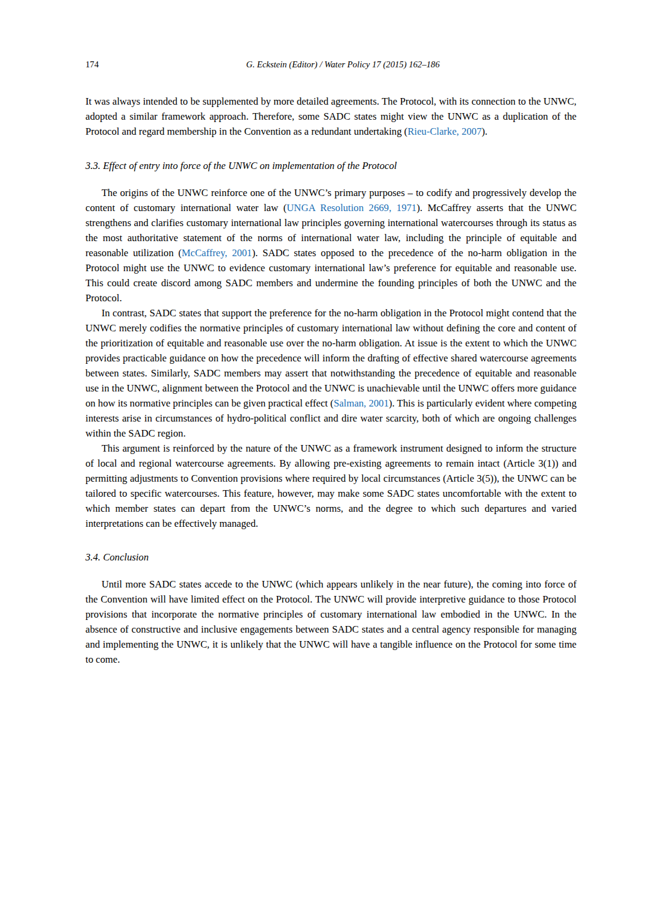174 G. Eckstein (Editor) / Water Policy 17 (2015) 162–186
It was always intended to be supplemented by more detailed agreements. The Protocol, with its connection to the UNWC, adopted a similar framework approach. Therefore, some SADC states might view the UNWC as a duplication of the Protocol and regard membership in the Convention as a redundant undertaking (Rieu-Clarke, 2007).
3.3. Effect of entry into force of the UNWC on implementation of the Protocol
The origins of the UNWC reinforce one of the UNWC’s primary purposes – to codify and progressively develop the content of customary international water law (UNGA Resolution 2669, 1971). McCaffrey asserts that the UNWC strengthens and clarifies customary international law principles governing international watercourses through its status as the most authoritative statement of the norms of international water law, including the principle of equitable and reasonable utilization (McCaffrey, 2001). SADC states opposed to the precedence of the no-harm obligation in the Protocol might use the UNWC to evidence customary international law’s preference for equitable and reasonable use. This could create discord among SADC members and undermine the founding principles of both the UNWC and the Protocol.
In contrast, SADC states that support the preference for the no-harm obligation in the Protocol might contend that the UNWC merely codifies the normative principles of customary international law without defining the core and content of the prioritization of equitable and reasonable use over the no-harm obligation. At issue is the extent to which the UNWC provides practicable guidance on how the precedence will inform the drafting of effective shared watercourse agreements between states. Similarly, SADC members may assert that notwithstanding the precedence of equitable and reasonable use in the UNWC, alignment between the Protocol and the UNWC is unachievable until the UNWC offers more guidance on how its normative principles can be given practical effect (Salman, 2001). This is particularly evident where competing interests arise in circumstances of hydro-political conflict and dire water scarcity, both of which are ongoing challenges within the SADC region.
This argument is reinforced by the nature of the UNWC as a framework instrument designed to inform the structure of local and regional watercourse agreements. By allowing pre-existing agreements to remain intact (Article 3(1)) and permitting adjustments to Convention provisions where required by local circumstances (Article 3(5)), the UNWC can be tailored to specific watercourses. This feature, however, may make some SADC states uncomfortable with the extent to which member states can depart from the UNWC’s norms, and the degree to which such departures and varied interpretations can be effectively managed.
3.4. Conclusion
Until more SADC states accede to the UNWC (which appears unlikely in the near future), the coming into force of the Convention will have limited effect on the Protocol. The UNWC will provide interpretive guidance to those Protocol provisions that incorporate the normative principles of customary international law embodied in the UNWC. In the absence of constructive and inclusive engagements between SADC states and a central agency responsible for managing and implementing the UNWC, it is unlikely that the UNWC will have a tangible influence on the Protocol for some time to come.